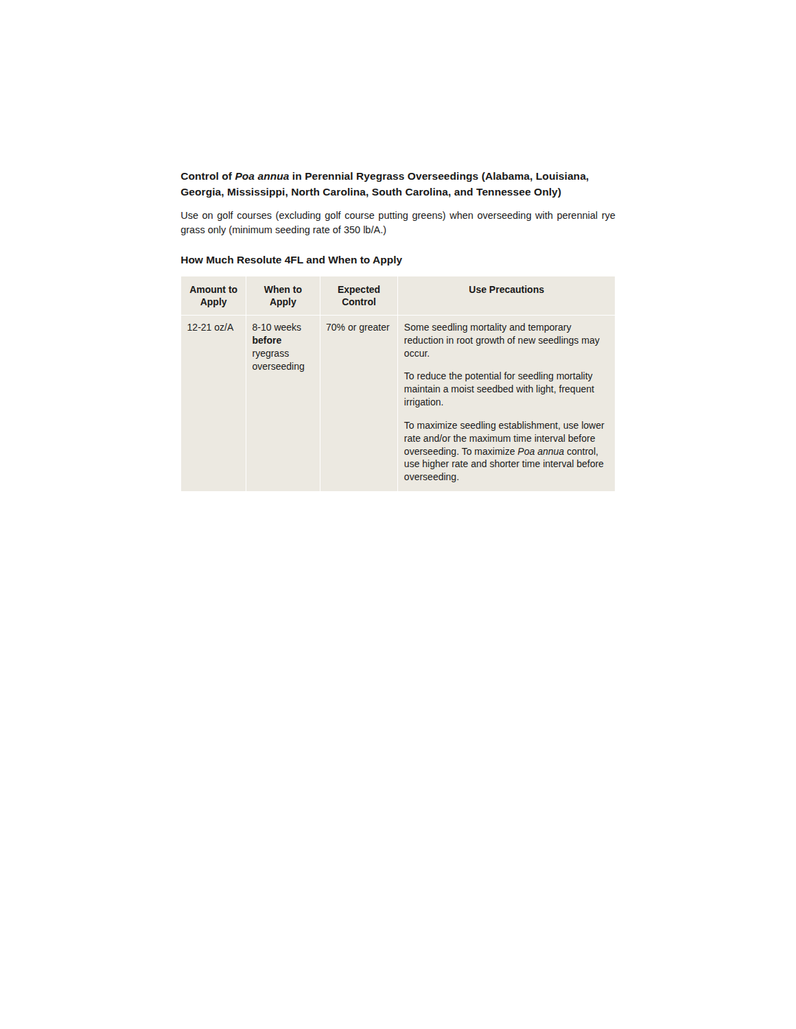Control of Poa annua in Perennial Ryegrass Overseedings (Alabama, Louisiana, Georgia, Mississippi, North Carolina, South Carolina, and Tennessee Only)
Use on golf courses (excluding golf course putting greens) when overseeding with perennial rye grass only (minimum seeding rate of 350 lb/A.)
How Much Resolute 4FL and When to Apply
| Amount to Apply | When to Apply | Expected Control | Use Precautions |
| --- | --- | --- | --- |
| 12-21 oz/A | 8-10 weeks before ryegrass overseeding | 70% or greater | Some seedling mortality and temporary reduction in root growth of new seedlings may occur. To reduce the potential for seedling mortality maintain a moist seedbed with light, frequent irrigation. To maximize seedling establishment, use lower rate and/or the maximum time interval before overseeding. To maximize Poa annua control, use higher rate and shorter time interval before overseeding. |